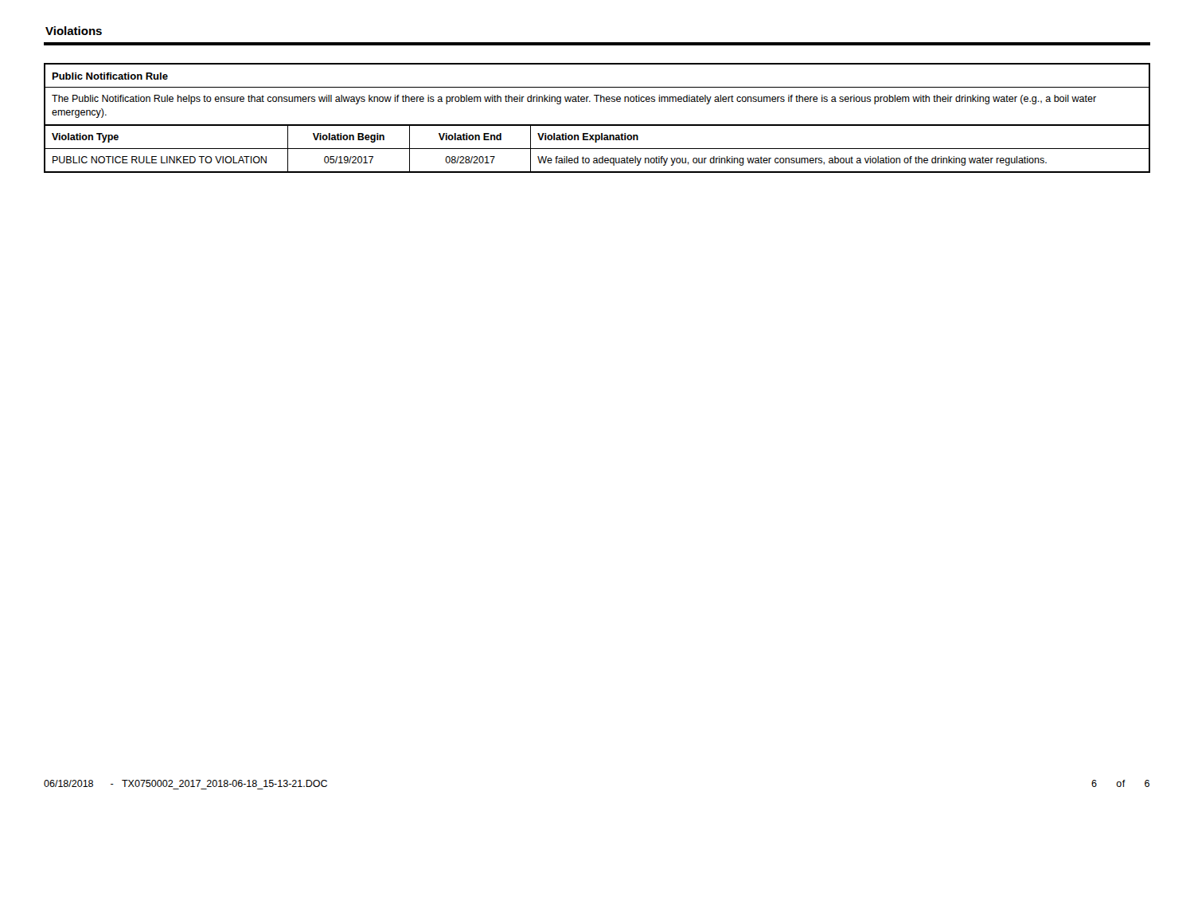Violations
Public Notification Rule
The Public Notification Rule helps to ensure that consumers will always know if there is a problem with their drinking water. These notices immediately alert consumers if there is a serious problem with their drinking water (e.g., a boil water emergency).
| Violation Type | Violation Begin | Violation End | Violation Explanation |
| --- | --- | --- | --- |
| PUBLIC NOTICE RULE LINKED TO VIOLATION | 05/19/2017 | 08/28/2017 | We failed to adequately notify you, our drinking water consumers, about a violation of the drinking water regulations. |
06/18/2018 - TX0750002_2017_2018-06-18_15-13-21.DOC
6 of 6